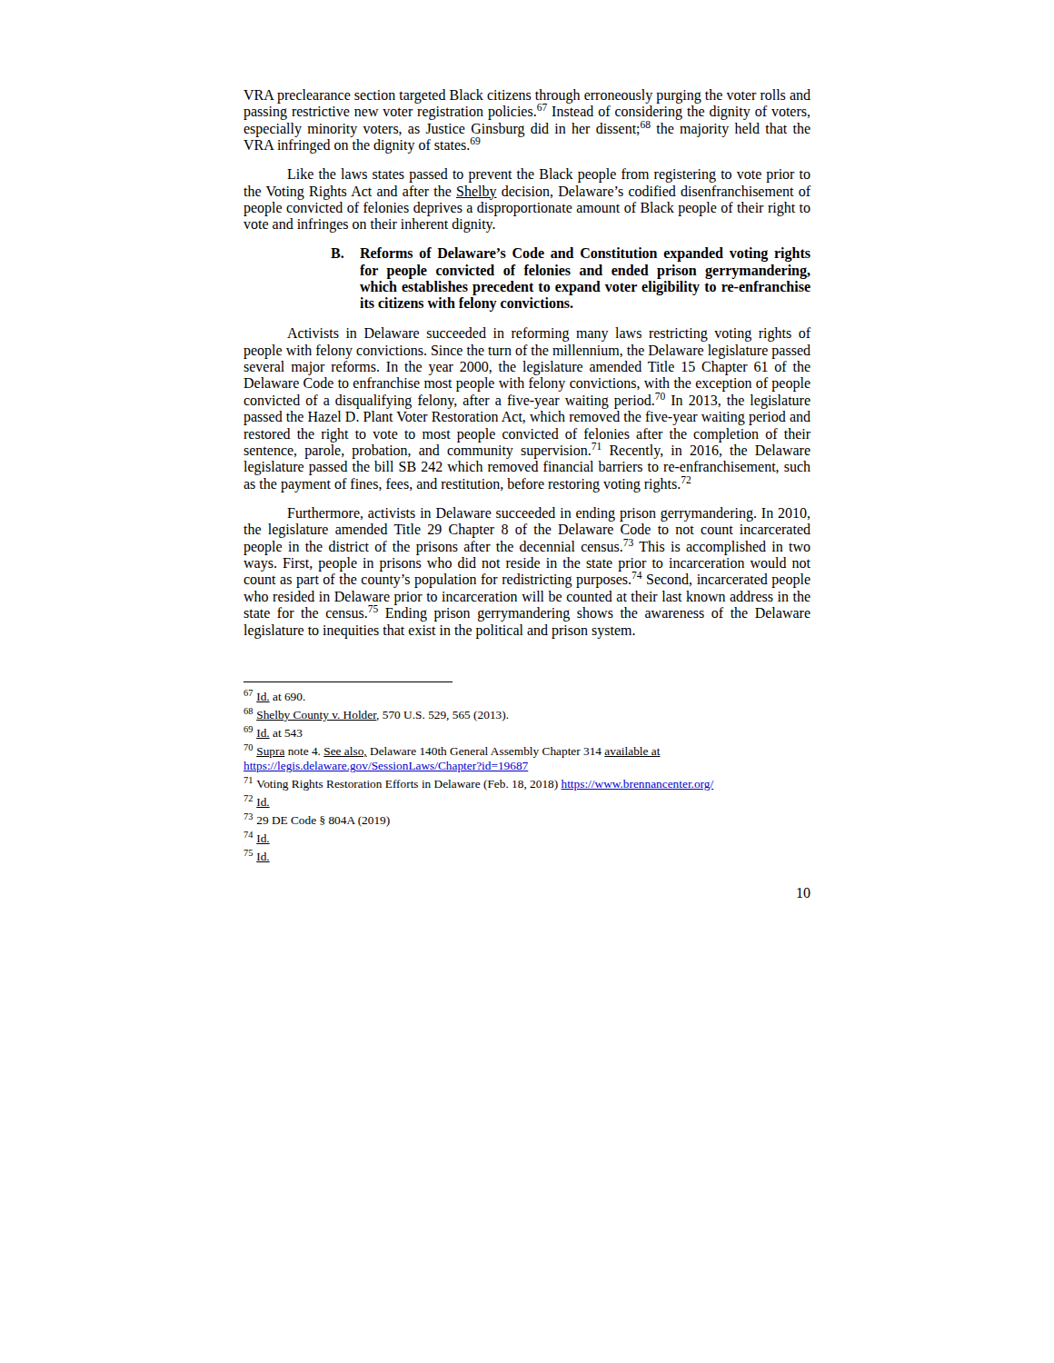VRA preclearance section targeted Black citizens through erroneously purging the voter rolls and passing restrictive new voter registration policies.67 Instead of considering the dignity of voters, especially minority voters, as Justice Ginsburg did in her dissent;68 the majority held that the VRA infringed on the dignity of states.69
Like the laws states passed to prevent the Black people from registering to vote prior to the Voting Rights Act and after the Shelby decision, Delaware’s codified disenfranchisement of people convicted of felonies deprives a disproportionate amount of Black people of their right to vote and infringes on their inherent dignity.
B. Reforms of Delaware’s Code and Constitution expanded voting rights for people convicted of felonies and ended prison gerrymandering, which establishes precedent to expand voter eligibility to re-enfranchise its citizens with felony convictions.
Activists in Delaware succeeded in reforming many laws restricting voting rights of people with felony convictions. Since the turn of the millennium, the Delaware legislature passed several major reforms. In the year 2000, the legislature amended Title 15 Chapter 61 of the Delaware Code to enfranchise most people with felony convictions, with the exception of people convicted of a disqualifying felony, after a five-year waiting period.70 In 2013, the legislature passed the Hazel D. Plant Voter Restoration Act, which removed the five-year waiting period and restored the right to vote to most people convicted of felonies after the completion of their sentence, parole, probation, and community supervision.71 Recently, in 2016, the Delaware legislature passed the bill SB 242 which removed financial barriers to re-enfranchisement, such as the payment of fines, fees, and restitution, before restoring voting rights.72
Furthermore, activists in Delaware succeeded in ending prison gerrymandering. In 2010, the legislature amended Title 29 Chapter 8 of the Delaware Code to not count incarcerated people in the district of the prisons after the decennial census.73 This is accomplished in two ways. First, people in prisons who did not reside in the state prior to incarceration would not count as part of the county’s population for redistricting purposes.74 Second, incarcerated people who resided in Delaware prior to incarceration will be counted at their last known address in the state for the census.75 Ending prison gerrymandering shows the awareness of the Delaware legislature to inequities that exist in the political and prison system.
67 Id. at 690.
68 Shelby County v. Holder, 570 U.S. 529, 565 (2013).
69 Id. at 543
70 Supra note 4. See also, Delaware 140th General Assembly Chapter 314 available at
https://legis.delaware.gov/SessionLaws/Chapter?id=19687
71 Voting Rights Restoration Efforts in Delaware (Feb. 18, 2018) https://www.brennancenter.org/
72 Id.
7329 DE Code § 804A (2019)
74 Id.
75 Id.
10